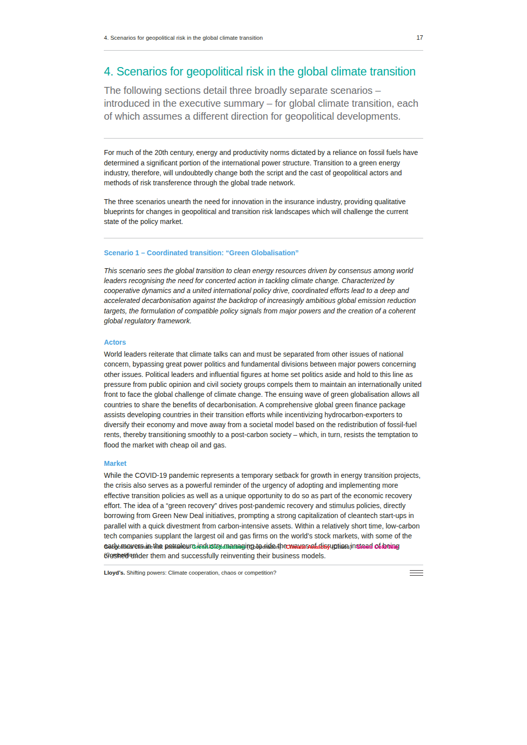4. Scenarios for geopolitical risk in the global climate transition
17
4. Scenarios for geopolitical risk in the global climate transition
The following sections detail three broadly separate scenarios – introduced in the executive summary – for global climate transition, each of which assumes a different direction for geopolitical developments.
For much of the 20th century, energy and productivity norms dictated by a reliance on fossil fuels have determined a significant portion of the international power structure. Transition to a green energy industry, therefore, will undoubtedly change both the script and the cast of geopolitical actors and methods of risk transference through the global trade network.
The three scenarios unearth the need for innovation in the insurance industry, providing qualitative blueprints for changes in geopolitical and transition risk landscapes which will challenge the current state of the policy market.
Scenario 1 – Coordinated transition: “Green Globalisation”
This scenario sees the global transition to clean energy resources driven by consensus among world leaders recognising the need for concerted action in tackling climate change. Characterized by cooperative dynamics and a united international policy drive, coordinated efforts lead to a deep and accelerated decarbonisation against the backdrop of increasingly ambitious global emission reduction targets, the formulation of compatible policy signals from major powers and the creation of a coherent global regulatory framework.
Actors
World leaders reiterate that climate talks can and must be separated from other issues of national concern, bypassing great power politics and fundamental divisions between major powers concerning other issues. Political leaders and influential figures at home set politics aside and hold to this line as pressure from public opinion and civil society groups compels them to maintain an internationally united front to face the global challenge of climate change. The ensuing wave of green globalisation allows all countries to share the benefits of decarbonisation. A comprehensive global green finance package assists developing countries in their transition efforts while incentivizing hydrocarbon-exporters to diversify their economy and move away from a societal model based on the redistribution of fossil-fuel rents, thereby transitioning smoothly to a post-carbon society – which, in turn, resists the temptation to flood the market with cheap oil and gas.
Market
While the COVID-19 pandemic represents a temporary setback for growth in energy transition projects, the crisis also serves as a powerful reminder of the urgency of adopting and implementing more effective transition policies as well as a unique opportunity to do so as part of the economic recovery effort. The idea of a “green recovery” drives post-pandemic recovery and stimulus policies, directly borrowing from Green New Deal initiatives, prompting a strong capitalization of cleantech start-ups in parallel with a quick divestment from carbon-intensive assets. Within a relatively short time, low-carbon tech companies supplant the largest oil and gas firms on the world’s stock markets, with some of the early movers in the petroleum industry managing to ride the waves of disruption instead of being crushed under them and successfully reinventing their business models.
Geopolitical climate risk scenarios: Green Globalisation (Cooperation) Climate Anarchy (Chaos) Green Cold War (Competition)
Lloyd’s. Shifting powers: Climate cooperation, chaos or competition?